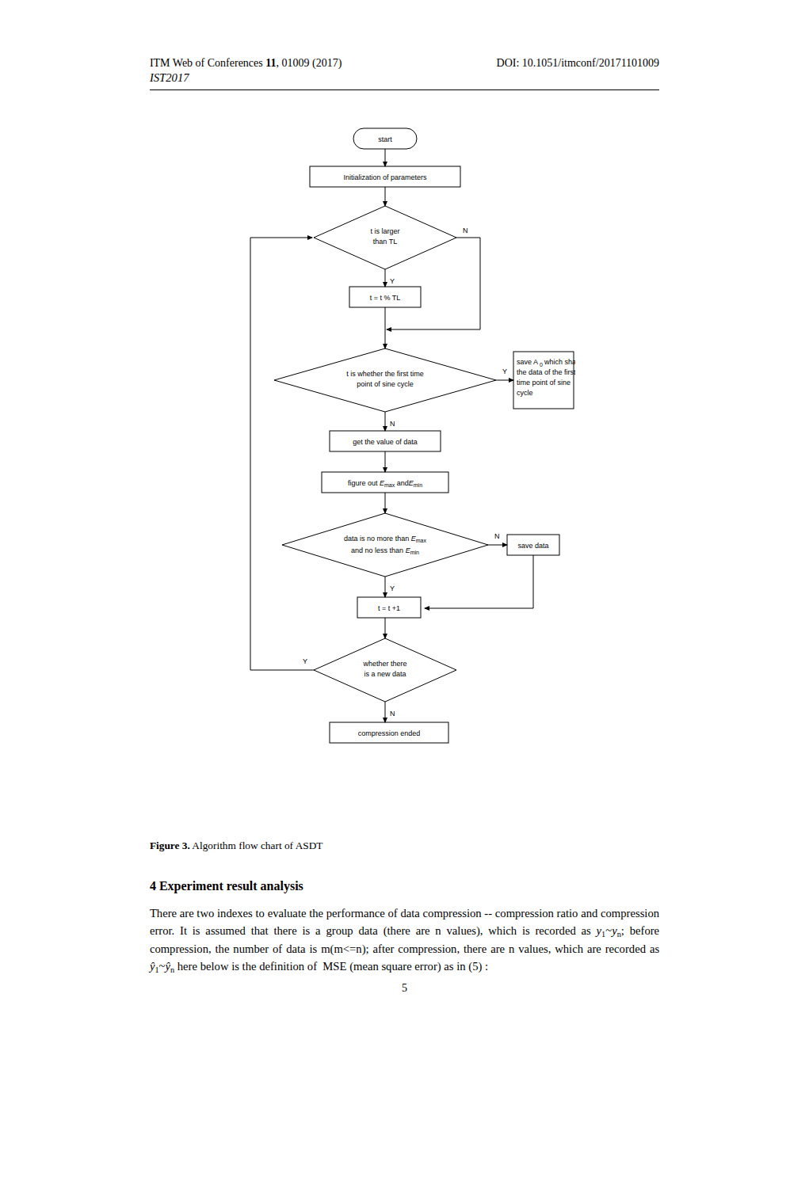ITM Web of Conferences 11, 01009 (2017)
DOI: 10.1051/itmconf/20171101009
IST2017
start Initialization of parameters t is larger than TL N Y t = t % TL t is whether the first time point of sine cycle Y N save A 0 which shall be the data of the first time point of sine cycle get the value of data figure out Emax andEmin data is no more than Emax and no less than Emin N Y save data t = t +1 whether there is a new data Y N compression ended
Figure 3. Algorithm flow chart of ASDT
4 Experiment result analysis
There are two indexes to evaluate the performance of data compression -- compression ratio and compression error. It is assumed that there is a group data (there are n values), which is recorded as y1~yn; before compression, the number of data is m(m<=n); after compression, there are n values, which are recorded as ŷ1~ŷn here below is the definition of MSE (mean square error) as in (5) :
5